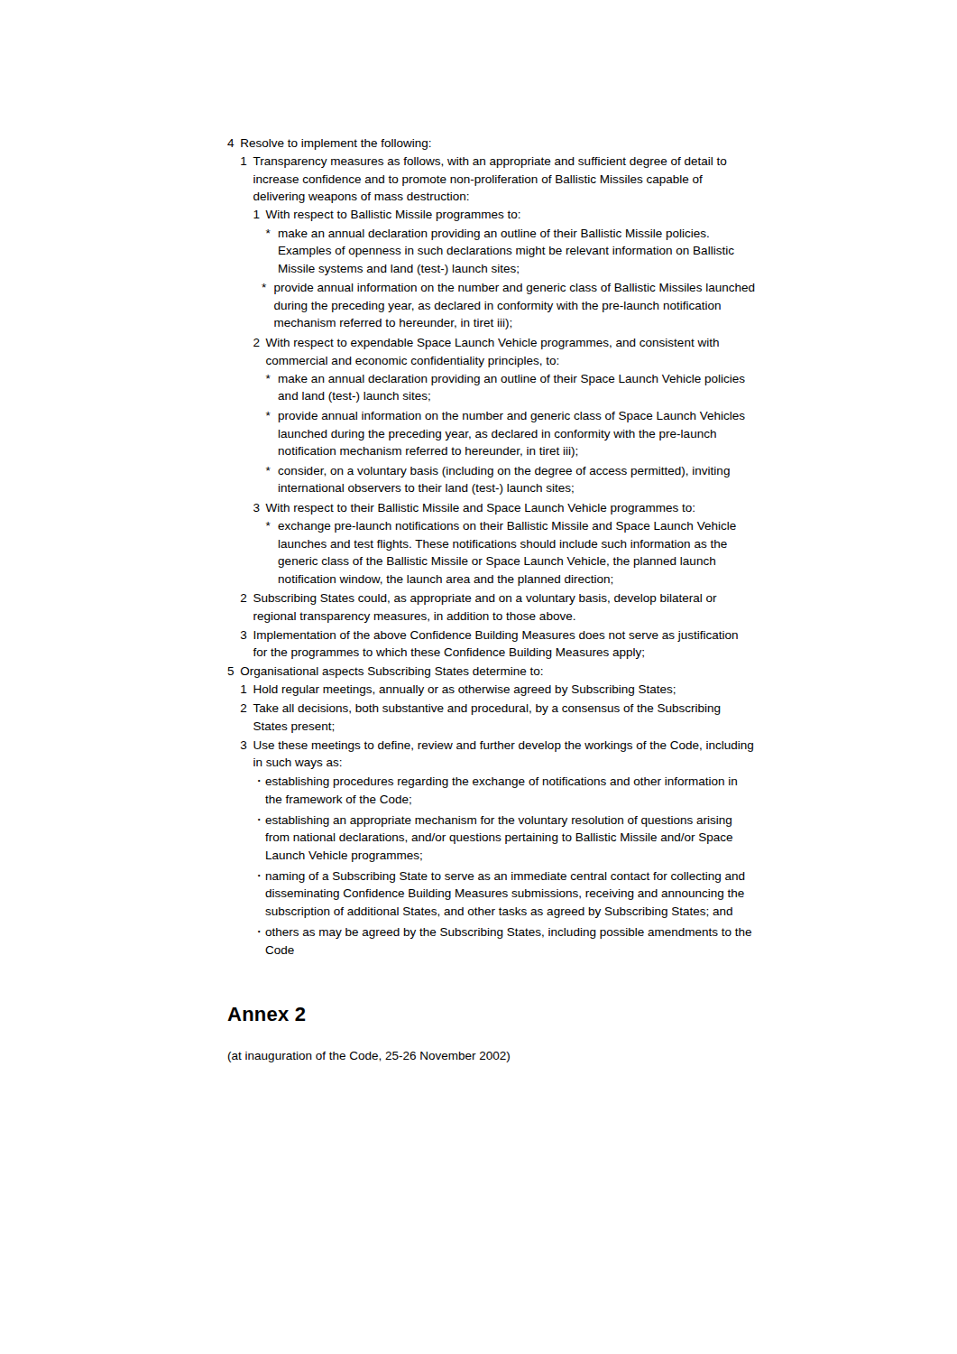4 Resolve to implement the following:
1 Transparency measures as follows, with an appropriate and sufficient degree of detail to increase confidence and to promote non-proliferation of Ballistic Missiles capable of delivering weapons of mass destruction:
1 With respect to Ballistic Missile programmes to:
make an annual declaration providing an outline of their Ballistic Missile policies. Examples of openness in such declarations might be relevant information on Ballistic Missile systems and land (test-) launch sites;
provide annual information on the number and generic class of Ballistic Missiles launched during the preceding year, as declared in conformity with the pre-launch notification mechanism referred to hereunder, in tiret iii);
2 With respect to expendable Space Launch Vehicle programmes, and consistent with commercial and economic confidentiality principles, to:
make an annual declaration providing an outline of their Space Launch Vehicle policies and land (test-) launch sites;
provide annual information on the number and generic class of Space Launch Vehicles launched during the preceding year, as declared in conformity with the pre-launch notification mechanism referred to hereunder, in tiret iii);
consider, on a voluntary basis (including on the degree of access permitted), inviting international observers to their land (test-) launch sites;
3 With respect to their Ballistic Missile and Space Launch Vehicle programmes to:
exchange pre-launch notifications on their Ballistic Missile and Space Launch Vehicle launches and test flights. These notifications should include such information as the generic class of the Ballistic Missile or Space Launch Vehicle, the planned launch notification window, the launch area and the planned direction;
2 Subscribing States could, as appropriate and on a voluntary basis, develop bilateral or regional transparency measures, in addition to those above.
3 Implementation of the above Confidence Building Measures does not serve as justification for the programmes to which these Confidence Building Measures apply;
5 Organisational aspects Subscribing States determine to:
1 Hold regular meetings, annually or as otherwise agreed by Subscribing States;
2 Take all decisions, both substantive and procedural, by a consensus of the Subscribing States present;
3 Use these meetings to define, review and further develop the workings of the Code, including in such ways as:
establishing procedures regarding the exchange of notifications and other information in the framework of the Code;
establishing an appropriate mechanism for the voluntary resolution of questions arising from national declarations, and/or questions pertaining to Ballistic Missile and/or Space Launch Vehicle programmes;
naming of a Subscribing State to serve as an immediate central contact for collecting and disseminating Confidence Building Measures submissions, receiving and announcing the subscription of additional States, and other tasks as agreed by Subscribing States; and
others as may be agreed by the Subscribing States, including possible amendments to the Code
Annex 2
(at inauguration of the Code, 25-26 November 2002)